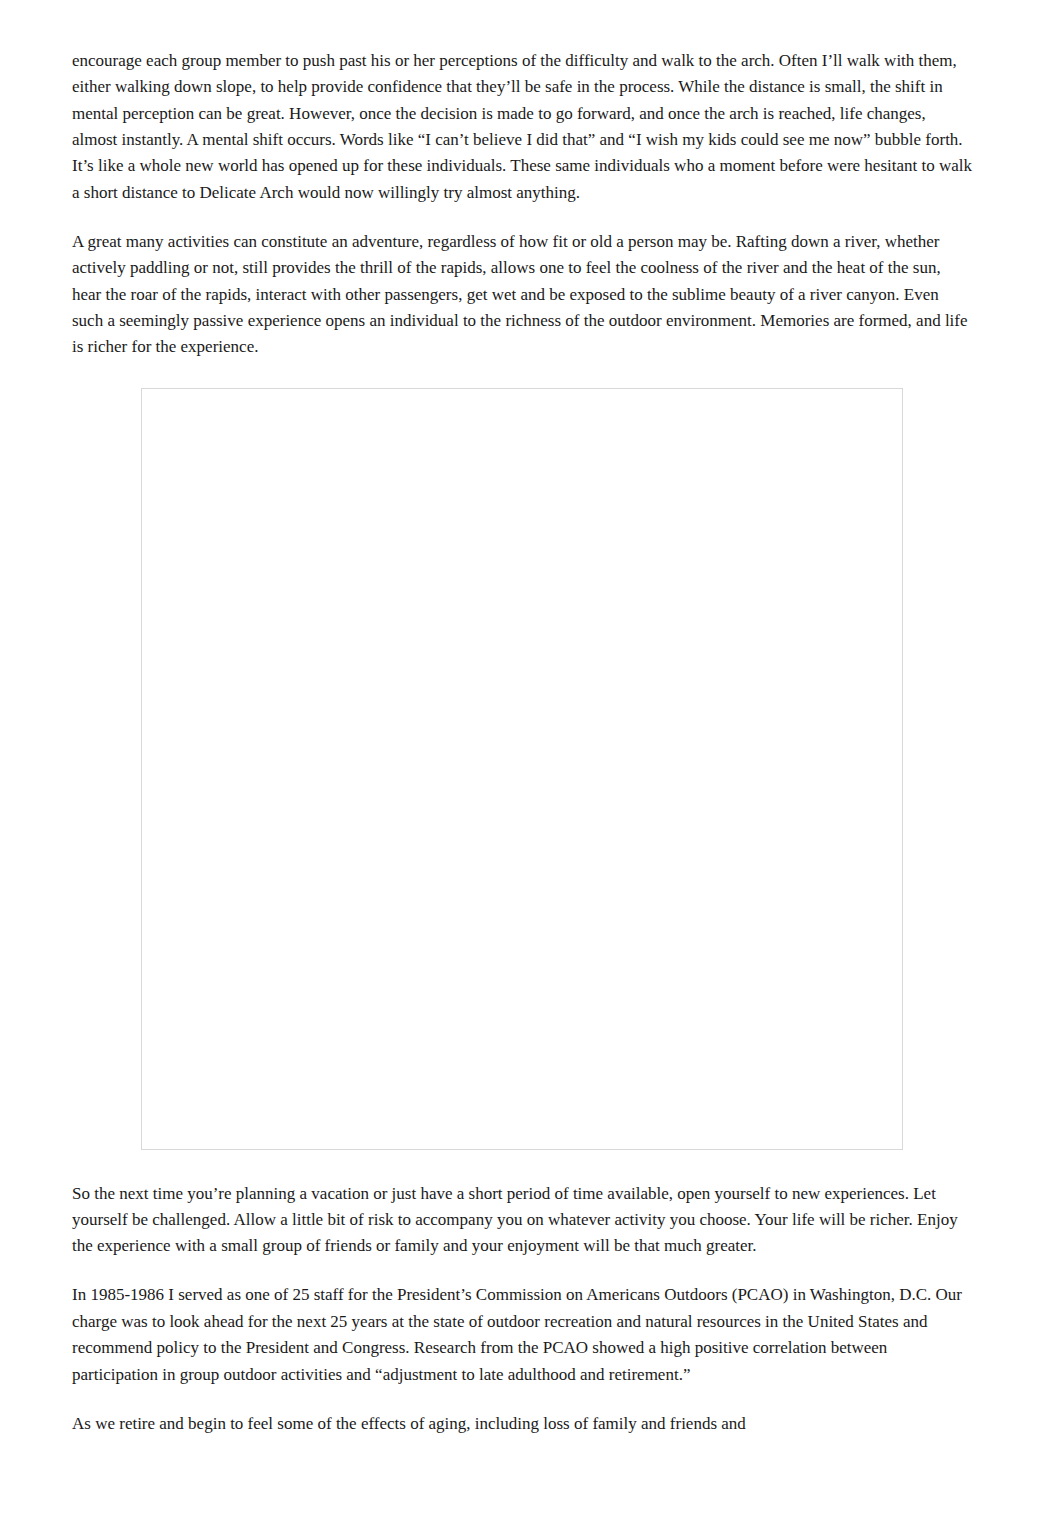encourage each group member to push past his or her perceptions of the difficulty and walk to the arch. Often I’ll walk with them, either walking down slope, to help provide confidence that they’ll be safe in the process. While the distance is small, the shift in mental perception can be great. However, once the decision is made to go forward, and once the arch is reached, life changes, almost instantly. A mental shift occurs. Words like “I can’t believe I did that” and “I wish my kids could see me now” bubble forth. It’s like a whole new world has opened up for these individuals. These same individuals who a moment before were hesitant to walk a short distance to Delicate Arch would now willingly try almost anything.
A great many activities can constitute an adventure, regardless of how fit or old a person may be. Rafting down a river, whether actively paddling or not, still provides the thrill of the rapids, allows one to feel the coolness of the river and the heat of the sun, hear the roar of the rapids, interact with other passengers, get wet and be exposed to the sublime beauty of a river canyon. Even such a seemingly passive experience opens an individual to the richness of the outdoor environment. Memories are formed, and life is richer for the experience.
So the next time you’re planning a vacation or just have a short period of time available, open yourself to new experiences. Let yourself be challenged. Allow a little bit of risk to accompany you on whatever activity you choose. Your life will be richer. Enjoy the experience with a small group of friends or family and your enjoyment will be that much greater.
In 1985-1986 I served as one of 25 staff for the President’s Commission on Americans Outdoors (PCAO) in Washington, D.C. Our charge was to look ahead for the next 25 years at the state of outdoor recreation and natural resources in the United States and recommend policy to the President and Congress. Research from the PCAO showed a high positive correlation between participation in group outdoor activities and “adjustment to late adulthood and retirement.”
As we retire and begin to feel some of the effects of aging, including loss of family and friends and